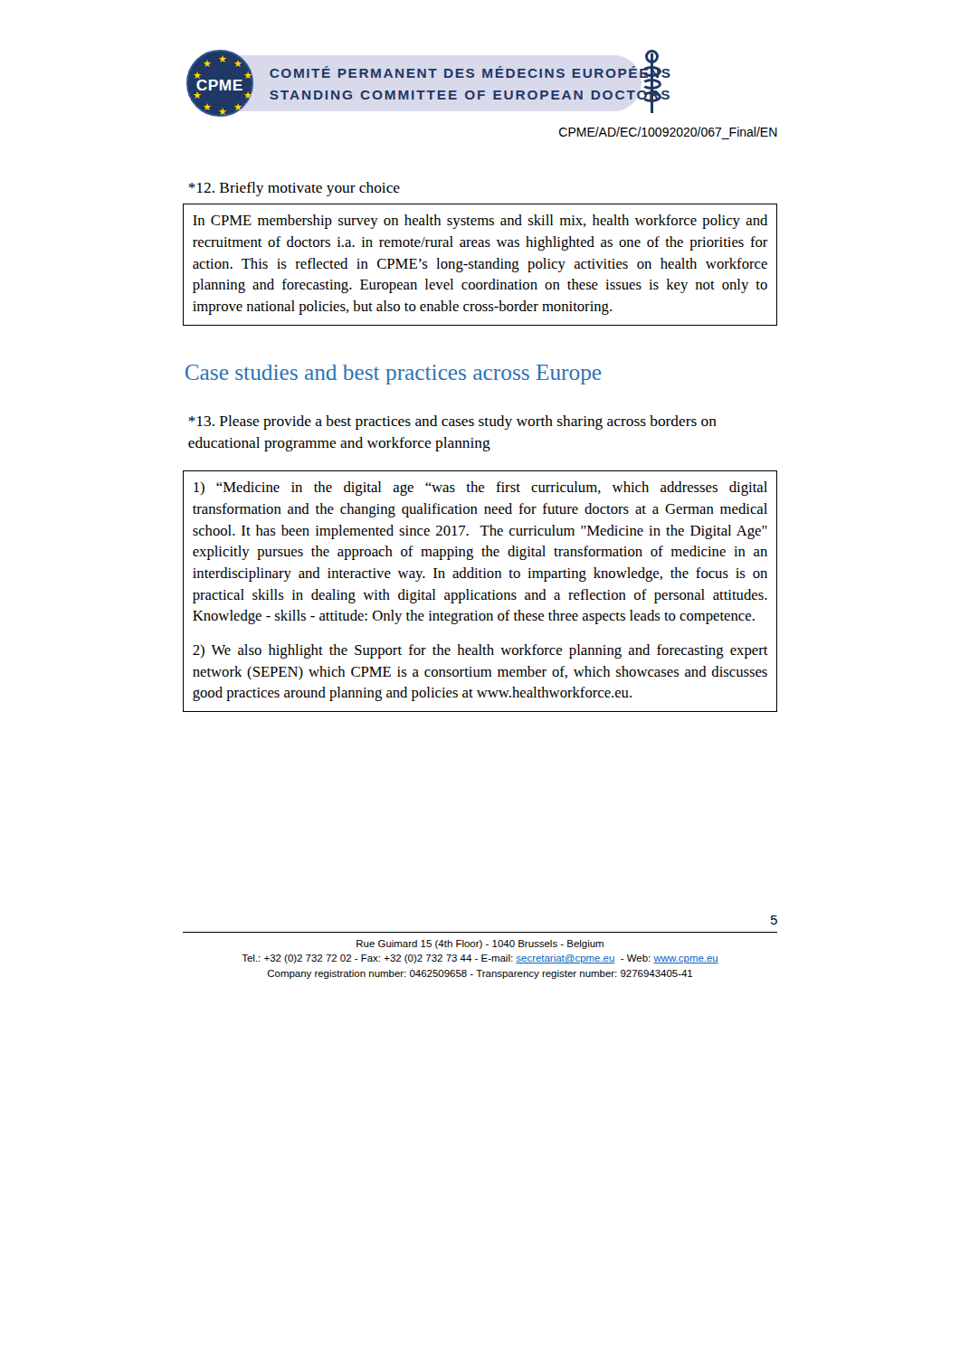COMITÉ PERMANENT DES MÉDECINS EUROPÉENS
STANDING COMMITTEE OF EUROPEAN DOCTORS
★ ★ ★ ★ ★ ★ ★ ★ ★ ★
CPME
CPME/AD/EC/10092020/067_Final/EN
*12. Briefly motivate your choice
In CPME membership survey on health systems and skill mix, health workforce policy and recruitment of doctors i.a. in remote/rural areas was highlighted as one of the priorities for action. This is reflected in CPME’s long-standing policy activities on health workforce planning and forecasting. European level coordination on these issues is key not only to improve national policies, but also to enable cross-border monitoring.
Case studies and best practices across Europe
*13. Please provide a best practices and cases study worth sharing across borders on educational programme and workforce planning
1) “Medicine in the digital age “was the first curriculum, which addresses digital transformation and the changing qualification need for future doctors at a German medical school. It has been implemented since 2017. The curriculum "Medicine in the Digital Age" explicitly pursues the approach of mapping the digital transformation of medicine in an interdisciplinary and interactive way. In addition to imparting knowledge, the focus is on practical skills in dealing with digital applications and a reflection of personal attitudes. Knowledge - skills - attitude: Only the integration of these three aspects leads to competence.
2) We also highlight the Support for the health workforce planning and forecasting expert network (SEPEN) which CPME is a consortium member of, which showcases and discusses good practices around planning and policies at www.healthworkforce.eu.
5
Rue Guimard 15 (4th Floor) - 1040 Brussels - Belgium
Tel.: +32 (0)2 732 72 02 - Fax: +32 (0)2 732 73 44 - E-mail: secretariat@cpme.eu - Web: www.cpme.eu
Company registration number: 0462509658 - Transparency register number: 9276943405-41